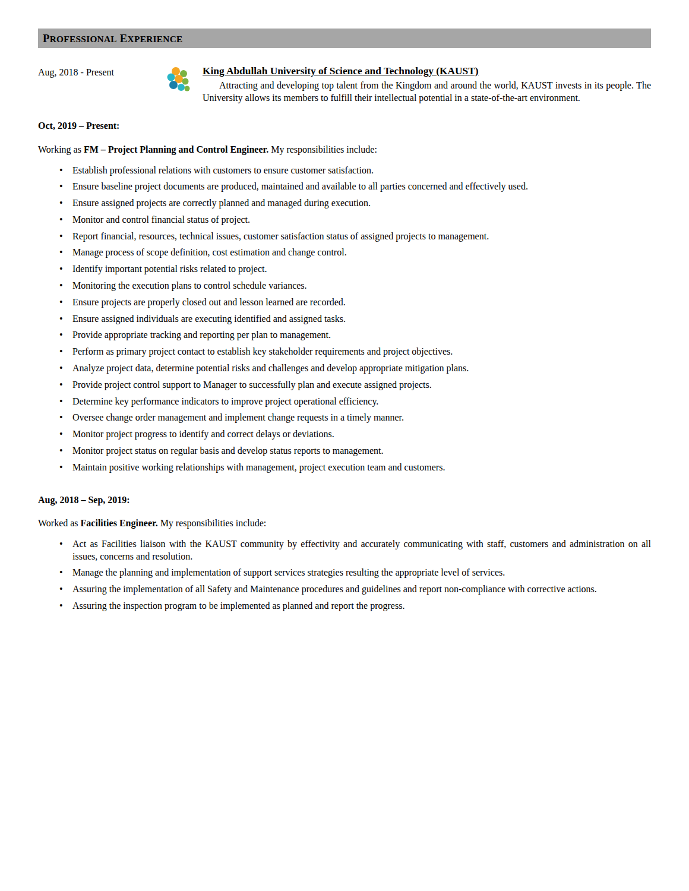PROFESSIONAL EXPERIENCE
Aug, 2018 - Present
King Abdullah University of Science and Technology (KAUST)
Attracting and developing top talent from the Kingdom and around the world, KAUST invests in its people. The University allows its members to fulfill their intellectual potential in a state-of-the-art environment.
Oct, 2019 – Present:
Working as FM – Project Planning and Control Engineer. My responsibilities include:
Establish professional relations with customers to ensure customer satisfaction.
Ensure baseline project documents are produced, maintained and available to all parties concerned and effectively used.
Ensure assigned projects are correctly planned and managed during execution.
Monitor and control financial status of project.
Report financial, resources, technical issues, customer satisfaction status of assigned projects to management.
Manage process of scope definition, cost estimation and change control.
Identify important potential risks related to project.
Monitoring the execution plans to control schedule variances.
Ensure projects are properly closed out and lesson learned are recorded.
Ensure assigned individuals are executing identified and assigned tasks.
Provide appropriate tracking and reporting per plan to management.
Perform as primary project contact to establish key stakeholder requirements and project objectives.
Analyze project data, determine potential risks and challenges and develop appropriate mitigation plans.
Provide project control support to Manager to successfully plan and execute assigned projects.
Determine key performance indicators to improve project operational efficiency.
Oversee change order management and implement change requests in a timely manner.
Monitor project progress to identify and correct delays or deviations.
Monitor project status on regular basis and develop status reports to management.
Maintain positive working relationships with management, project execution team and customers.
Aug, 2018 – Sep, 2019:
Worked as Facilities Engineer. My responsibilities include:
Act as Facilities liaison with the KAUST community by effectivity and accurately communicating with staff, customers and administration on all issues, concerns and resolution.
Manage the planning and implementation of support services strategies resulting the appropriate level of services.
Assuring the implementation of all Safety and Maintenance procedures and guidelines and report non-compliance with corrective actions.
Assuring the inspection program to be implemented as planned and report the progress.